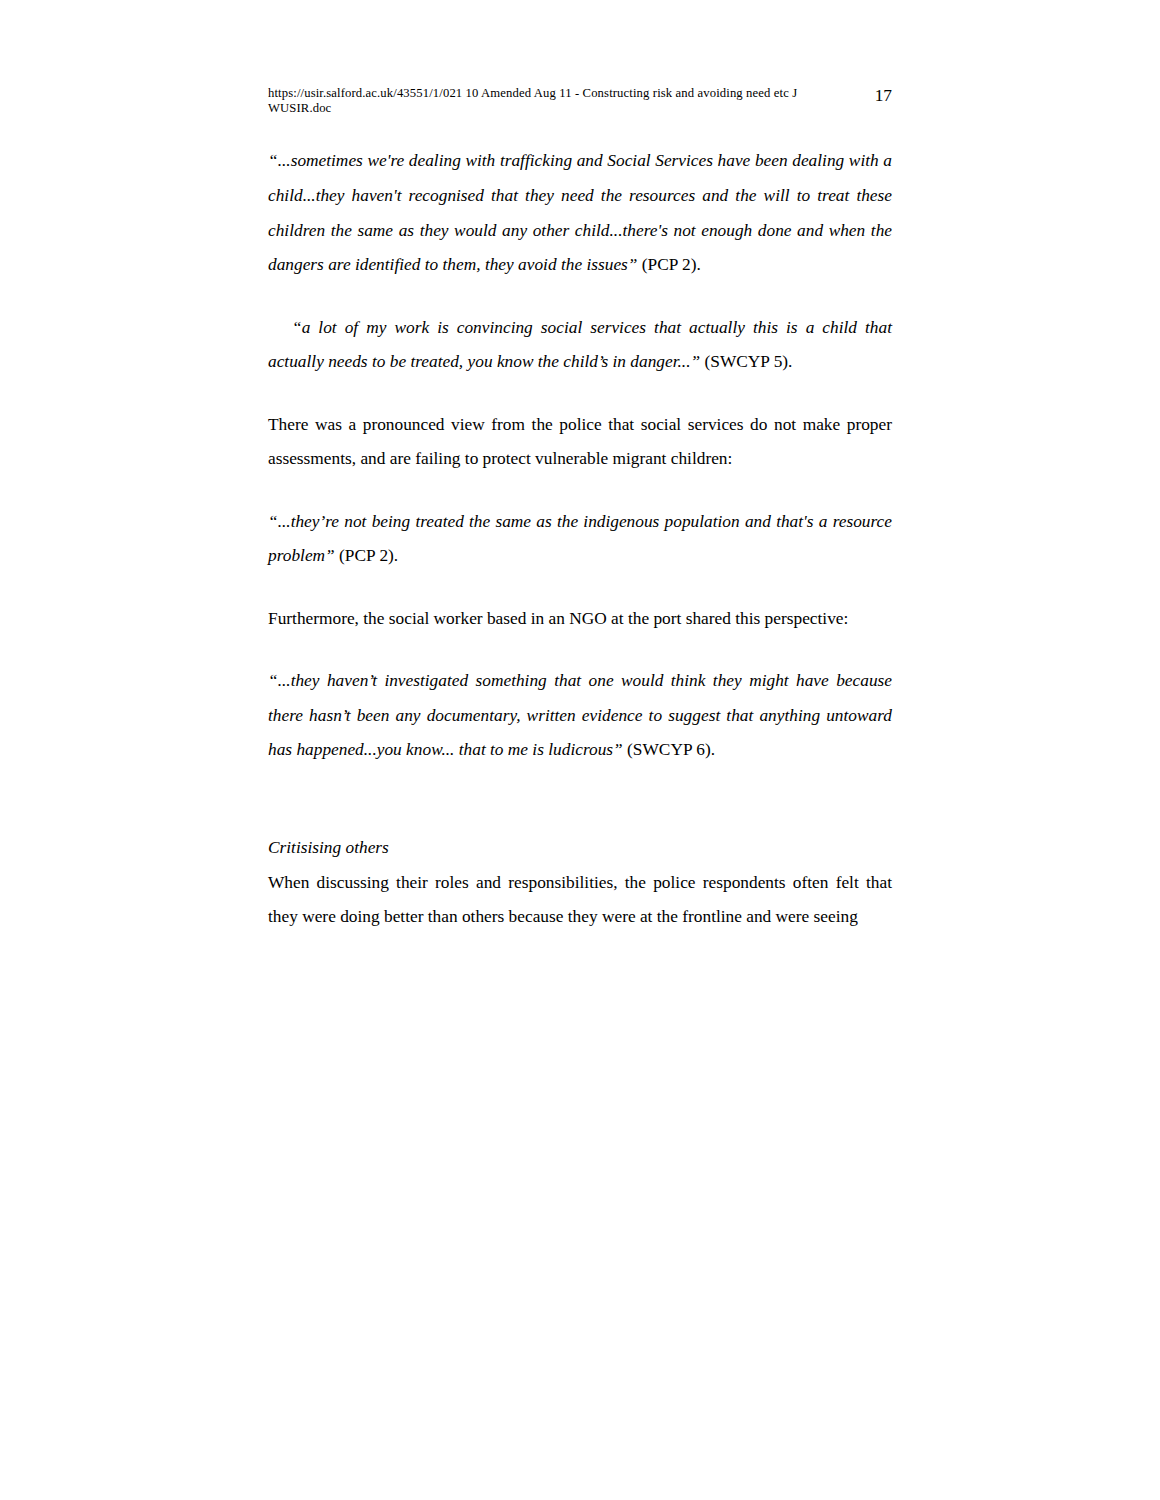https://usir.salford.ac.uk/43551/1/021 10 Amended Aug 11 - Constructing risk and avoiding need etc JWUSIR.doc
17
“...sometimes we're dealing with trafficking and Social Services have been dealing with a child...they haven't recognised that they need the resources and the will to treat these children the same as they would any other child...there's not enough done and when the dangers are identified to them, they avoid the issues” (PCP 2).
“a lot of my work is convincing social services that actually this is a child that actually needs to be treated, you know the child’s in danger...” (SWCYP 5).
There was a pronounced view from the police that social services do not make proper assessments, and are failing to protect vulnerable migrant children:
“...they’re not being treated the same as the indigenous population and that's a resource problem” (PCP 2).
Furthermore, the social worker based in an NGO at the port shared this perspective:
“...they haven’t investigated something that one would think they might have because there hasn’t been any documentary, written evidence to suggest that anything untoward has happened...you know... that to me is ludicrous” (SWCYP 6).
Critisising others
When discussing their roles and responsibilities, the police respondents often felt that they were doing better than others because they were at the frontline and were seeing